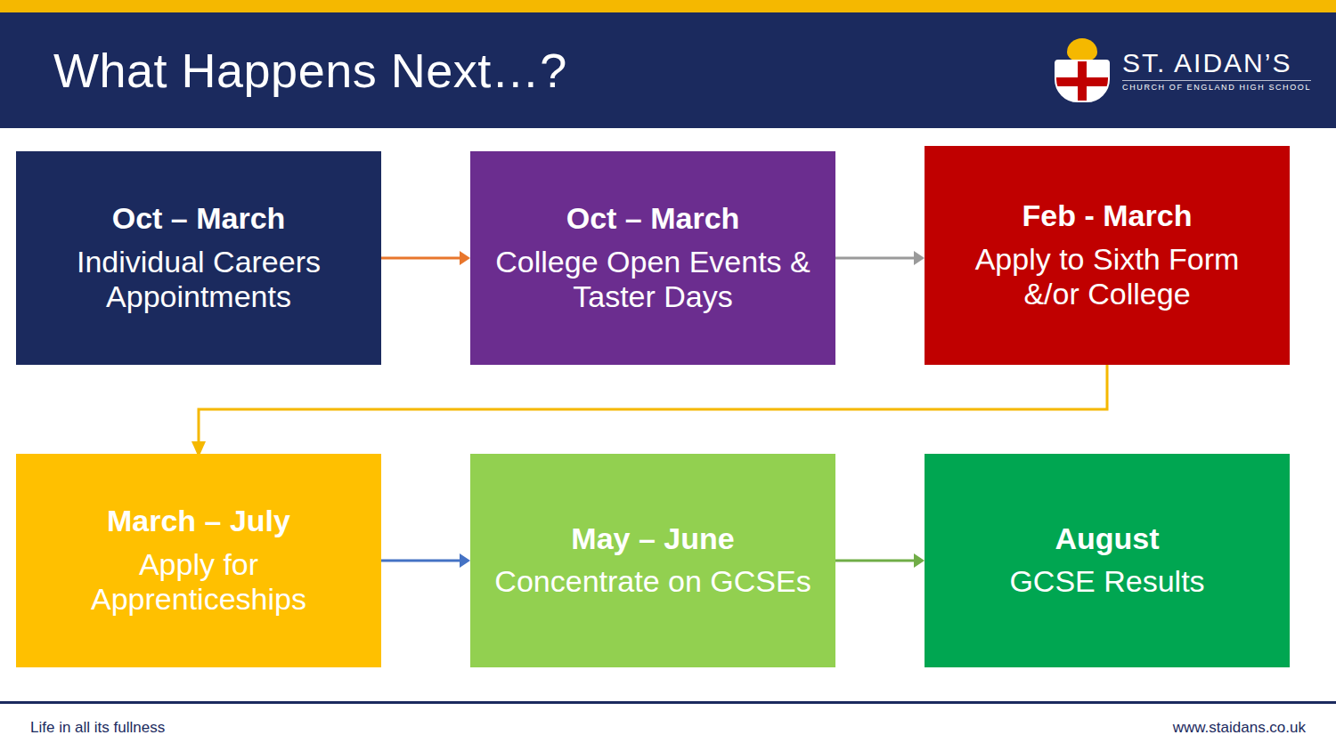What Happens Next…?
ST. AIDAN’S
CHURCH OF ENGLAND HIGH SCHOOL
Oct – March
Individual Careers Appointments
Oct – March
College Open Events & Taster Days
Feb - March
Apply to Sixth Form
&/or College
March – July
Apply for Apprenticeships
May – June
Concentrate on GCSEs
August
GCSE Results
Life in all its fullness www.staidans.co.uk